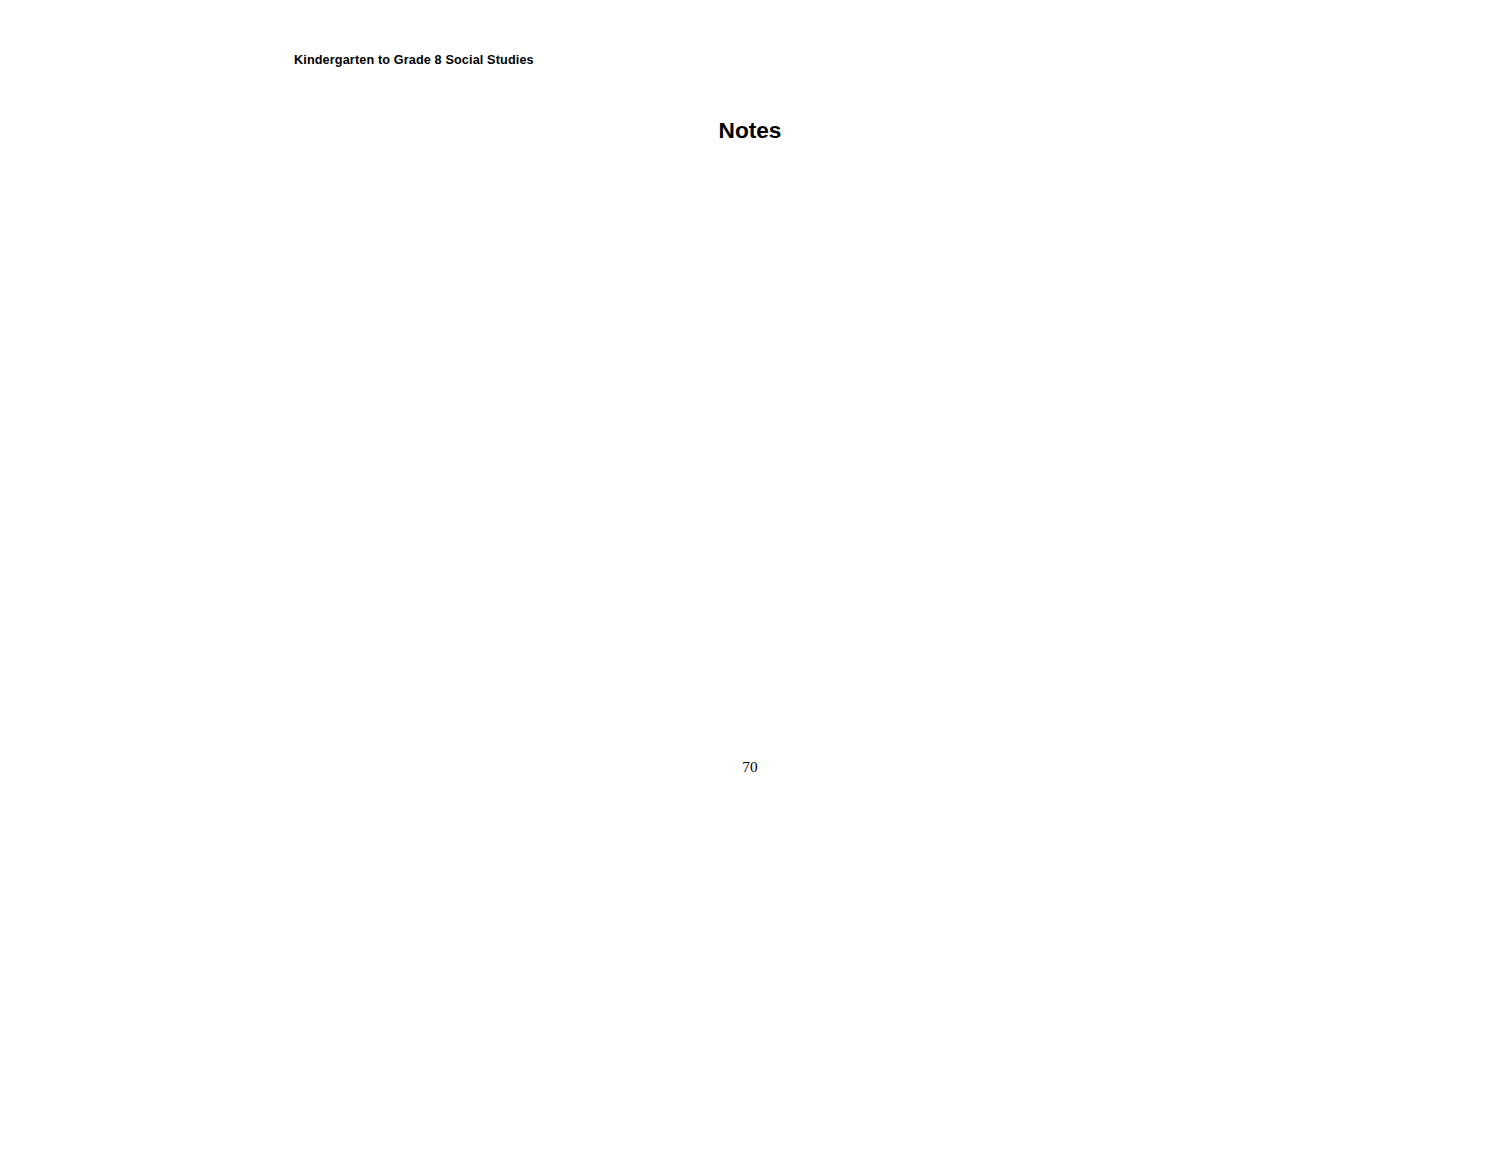Kindergarten to Grade 8 Social Studies
Notes
70